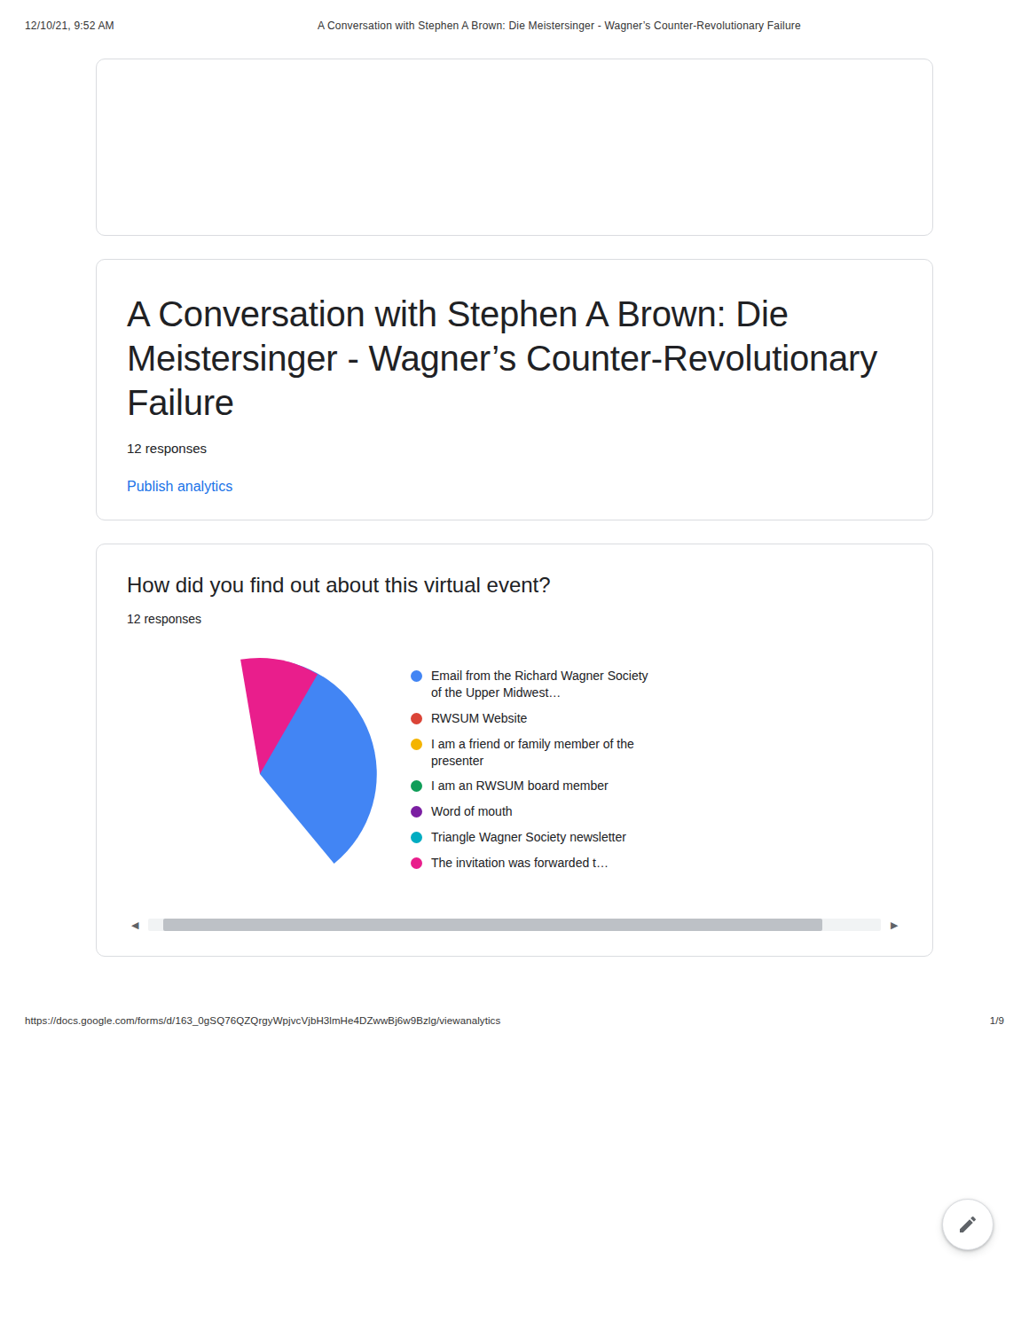12/10/21, 9:52 AM
A Conversation with Stephen A Brown: Die Meistersinger - Wagner’s Counter-Revolutionary Failure
A Conversation with Stephen A Brown: Die Meistersinger - Wagner’s Counter-Revolutionary Failure
12 responses
Publish analytics
How did you find out about this virtual event?
12 responses
Email from the Richard Wagner Society of the Upper Midwest…
RWSUM Website
I am a friend or family member of the presenter
I am an RWSUM board member
Word of mouth
Triangle Wagner Society newsletter
The invitation was forwarded t…
◀
▶
https://docs.google.com/forms/d/163_0gSQ76QZQrgyWpjvcVjbH3lmHe4DZwwBj6w9Bzlg/viewanalytics
1/9